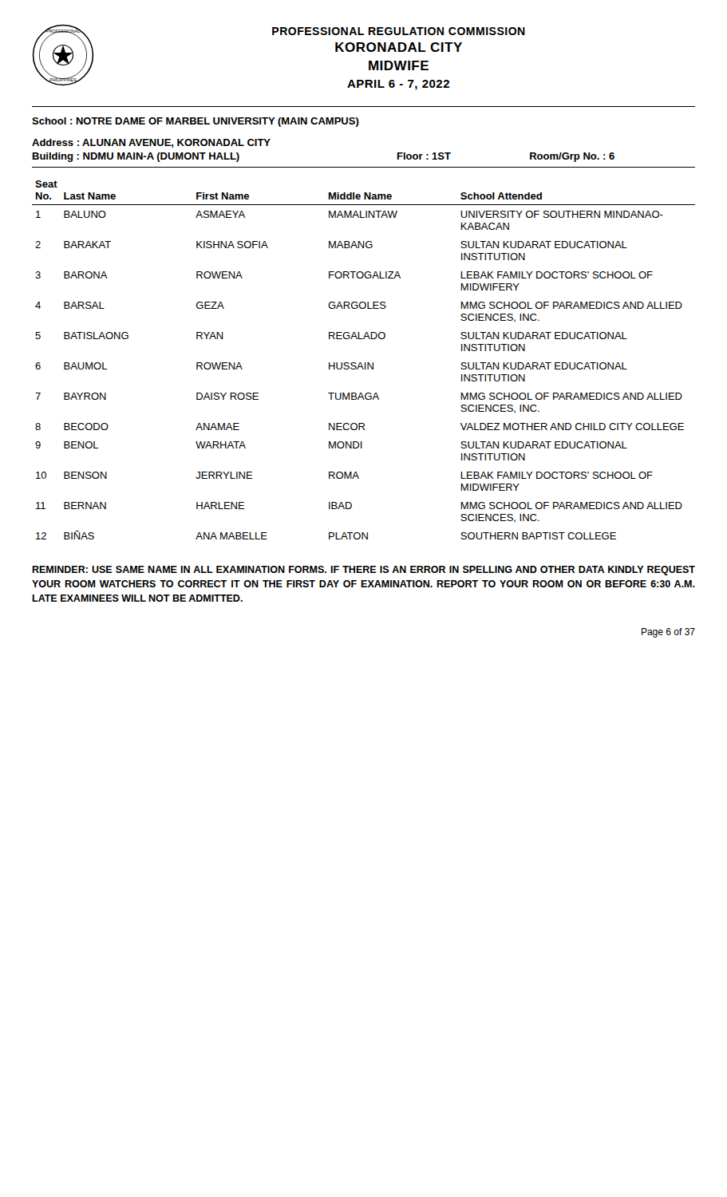PROFESSIONAL REGULATION COMMISSION
KORONADAL CITY
MIDWIFE
APRIL 6 - 7, 2022
School : NOTRE DAME OF MARBEL UNIVERSITY (MAIN CAMPUS)
Address : ALUNAN AVENUE, KORONADAL CITY
Building : NDMU MAIN-A (DUMONT HALL)
Floor : 1ST
Room/Grp No. : 6
| Seat No. | Last Name | First Name | Middle Name | School Attended |
| --- | --- | --- | --- | --- |
| 1 | BALUNO | ASMAEYA | MAMALINTAW | UNIVERSITY OF SOUTHERN MINDANAO-KABACAN |
| 2 | BARAKAT | KISHNA SOFIA | MABANG | SULTAN KUDARAT EDUCATIONAL INSTITUTION |
| 3 | BARONA | ROWENA | FORTOGALIZA | LEBAK FAMILY DOCTORS' SCHOOL OF MIDWIFERY |
| 4 | BARSAL | GEZA | GARGOLES | MMG SCHOOL OF PARAMEDICS AND ALLIED SCIENCES, INC. |
| 5 | BATISLAONG | RYAN | REGALADO | SULTAN KUDARAT EDUCATIONAL INSTITUTION |
| 6 | BAUMOL | ROWENA | HUSSAIN | SULTAN KUDARAT EDUCATIONAL INSTITUTION |
| 7 | BAYRON | DAISY ROSE | TUMBAGA | MMG SCHOOL OF PARAMEDICS AND ALLIED SCIENCES, INC. |
| 8 | BECODO | ANAMAE | NECOR | VALDEZ MOTHER AND CHILD CITY COLLEGE |
| 9 | BENOL | WARHATA | MONDI | SULTAN KUDARAT EDUCATIONAL INSTITUTION |
| 10 | BENSON | JERRYLINE | ROMA | LEBAK FAMILY DOCTORS' SCHOOL OF MIDWIFERY |
| 11 | BERNAN | HARLENE | IBAD | MMG SCHOOL OF PARAMEDICS AND ALLIED SCIENCES, INC. |
| 12 | BIÑAS | ANA MABELLE | PLATON | SOUTHERN BAPTIST COLLEGE |
REMINDER: USE SAME NAME IN ALL EXAMINATION FORMS. IF THERE IS AN ERROR IN SPELLING AND OTHER DATA KINDLY REQUEST YOUR ROOM WATCHERS TO CORRECT IT ON THE FIRST DAY OF EXAMINATION. REPORT TO YOUR ROOM ON OR BEFORE 6:30 A.M. LATE EXAMINEES WILL NOT BE ADMITTED.
Page 6 of 37